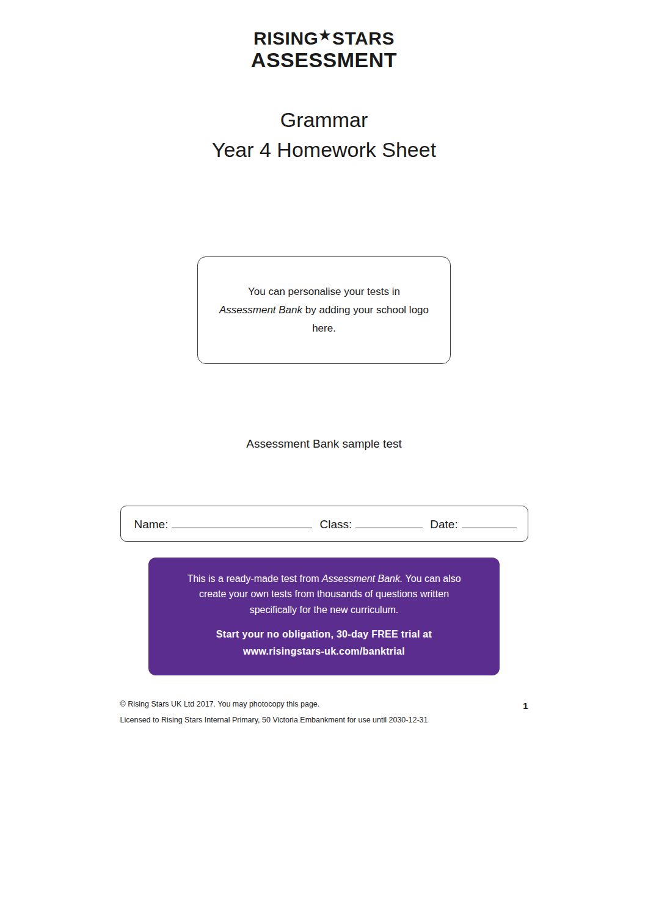RISING★STARS ASSESSMENT
Grammar
Year 4 Homework Sheet
You can personalise your tests in Assessment Bank by adding your school logo here.
Assessment Bank sample test
Name: Class: Date:
This is a ready-made test from Assessment Bank. You can also create your own tests from thousands of questions written specifically for the new curriculum. Start your no obligation, 30-day FREE trial at
www.risingstars-uk.com/banktrial
1 © Rising Stars UK Ltd 2017. You may photocopy this page. Licensed to Rising Stars Internal Primary, 50 Victoria Embankment for use until 2030-12-31